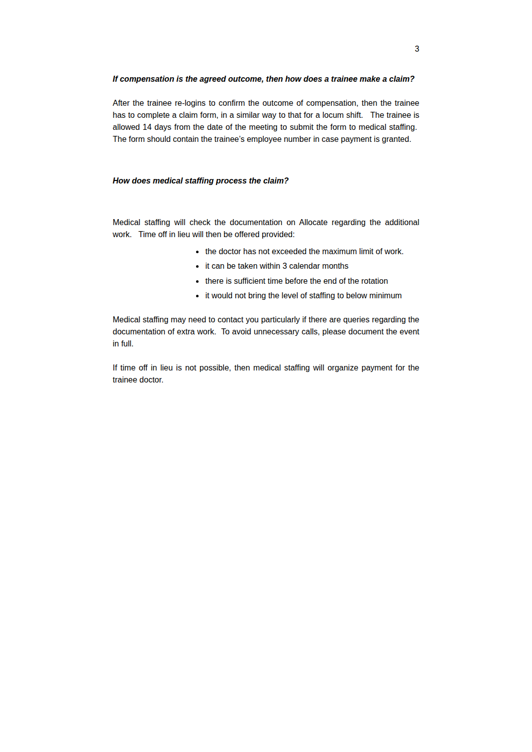3
If compensation is the agreed outcome, then how does a trainee make a claim?
After the trainee re-logins to confirm the outcome of compensation, then the trainee has to complete a claim form, in a similar way to that for a locum shift. The trainee is allowed 14 days from the date of the meeting to submit the form to medical staffing. The form should contain the trainee’s employee number in case payment is granted.
How does medical staffing process the claim?
Medical staffing will check the documentation on Allocate regarding the additional work. Time off in lieu will then be offered provided:
the doctor has not exceeded the maximum limit of work.
it can be taken within 3 calendar months
there is sufficient time before the end of the rotation
it would not bring the level of staffing to below minimum
Medical staffing may need to contact you particularly if there are queries regarding the documentation of extra work. To avoid unnecessary calls, please document the event in full.
If time off in lieu is not possible, then medical staffing will organize payment for the trainee doctor.